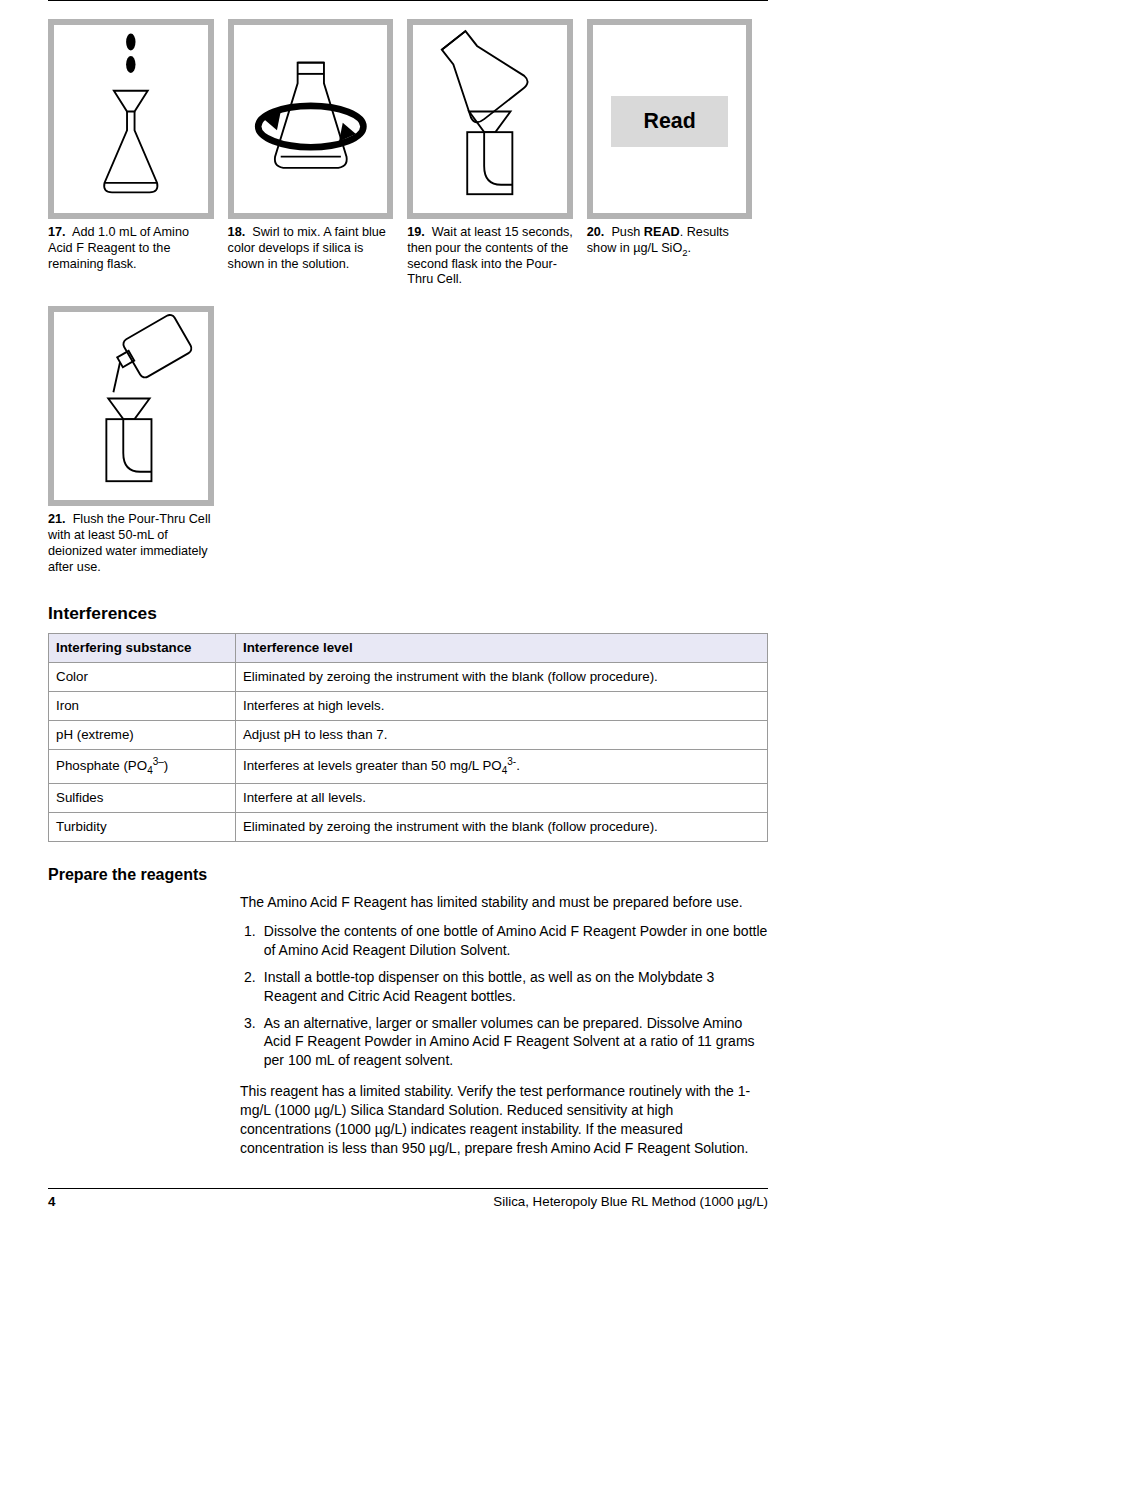17. Add 1.0 mL of Amino Acid F Reagent to the remaining flask.
18. Swirl to mix. A faint blue color develops if silica is shown in the solution.
19. Wait at least 15 seconds, then pour the contents of the second flask into the Pour-Thru Cell.
Read
20. Push READ. Results show in µg/L SiO2.
21. Flush the Pour-Thru Cell with at least 50-mL of deionized water immediately after use.
Interferences
| Interfering substance | Interference level |
| --- | --- |
| Color | Eliminated by zeroing the instrument with the blank (follow procedure). |
| Iron | Interferes at high levels. |
| pH (extreme) | Adjust pH to less than 7. |
| Phosphate (PO 4 3– ) | Interferes at levels greater than 50 mg/L PO 4 3- . |
| Sulfides | Interfere at all levels. |
| Turbidity | Eliminated by zeroing the instrument with the blank (follow procedure). |
Prepare the reagents
The Amino Acid F Reagent has limited stability and must be prepared before use.
Dissolve the contents of one bottle of Amino Acid F Reagent Powder in one bottle of Amino Acid Reagent Dilution Solvent.
Install a bottle-top dispenser on this bottle, as well as on the Molybdate 3 Reagent and Citric Acid Reagent bottles.
As an alternative, larger or smaller volumes can be prepared. Dissolve Amino Acid F Reagent Powder in Amino Acid F Reagent Solvent at a ratio of 11 grams per 100 mL of reagent solvent.
This reagent has a limited stability. Verify the test performance routinely with the 1-mg/L (1000 µg/L) Silica Standard Solution. Reduced sensitivity at high concentrations (1000 µg/L) indicates reagent instability. If the measured concentration is less than 950 µg/L, prepare fresh Amino Acid F Reagent Solution.
4 Silica, Heteropoly Blue RL Method (1000 µg/L)